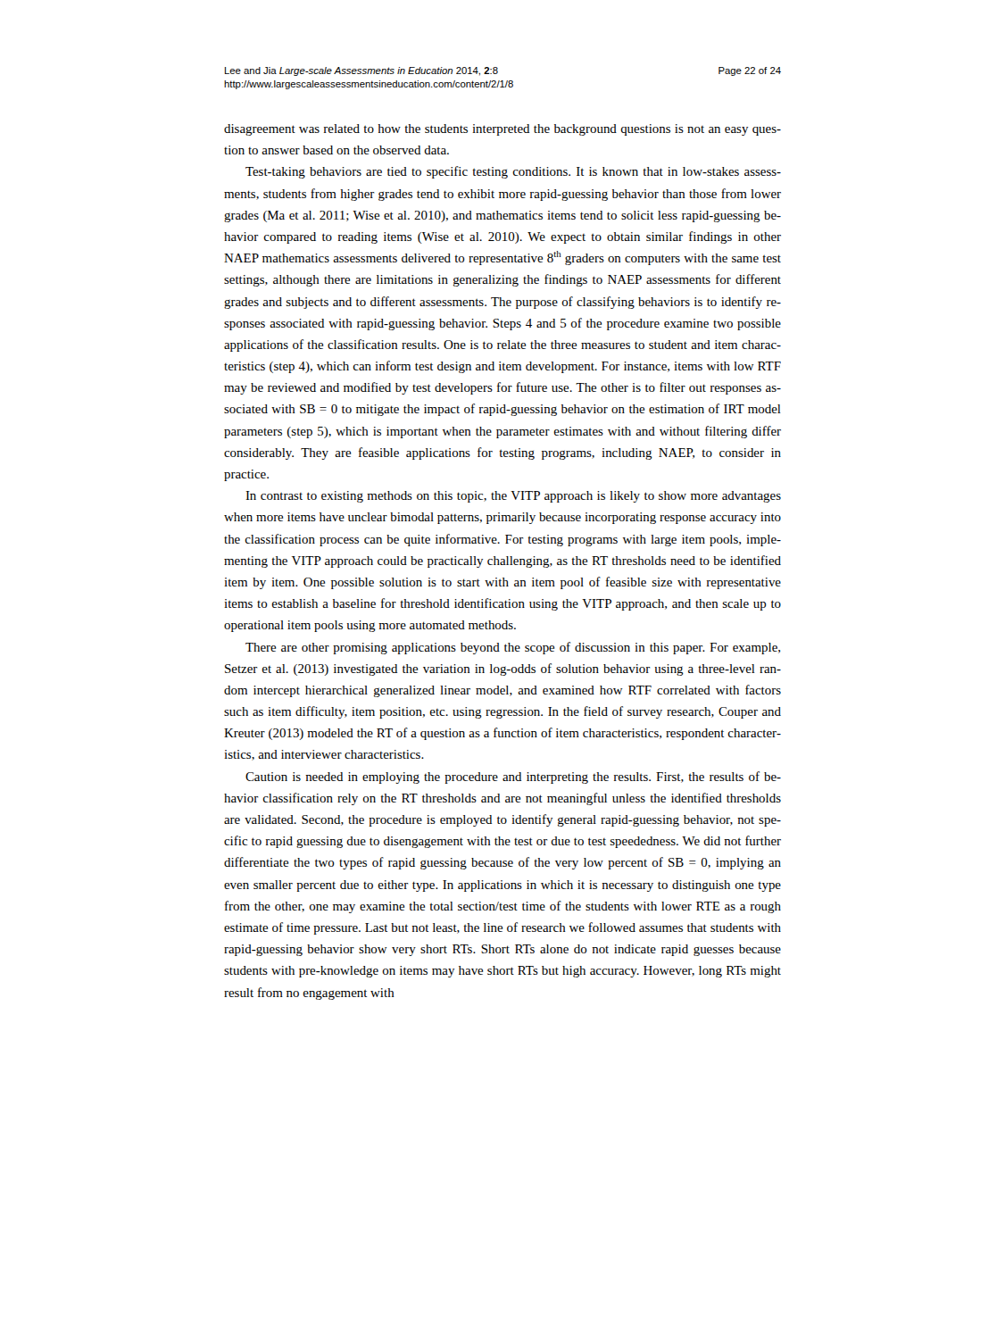Lee and Jia Large-scale Assessments in Education 2014, 2:8 http://www.largescaleassessmentsineducation.com/content/2/1/8
Page 22 of 24
disagreement was related to how the students interpreted the background questions is not an easy question to answer based on the observed data.
Test-taking behaviors are tied to specific testing conditions. It is known that in low-stakes assessments, students from higher grades tend to exhibit more rapid-guessing behavior than those from lower grades (Ma et al. 2011; Wise et al. 2010), and mathematics items tend to solicit less rapid-guessing behavior compared to reading items (Wise et al. 2010). We expect to obtain similar findings in other NAEP mathematics assessments delivered to representative 8th graders on computers with the same test settings, although there are limitations in generalizing the findings to NAEP assessments for different grades and subjects and to different assessments. The purpose of classifying behaviors is to identify responses associated with rapid-guessing behavior. Steps 4 and 5 of the procedure examine two possible applications of the classification results. One is to relate the three measures to student and item characteristics (step 4), which can inform test design and item development. For instance, items with low RTF may be reviewed and modified by test developers for future use. The other is to filter out responses associated with SB = 0 to mitigate the impact of rapid-guessing behavior on the estimation of IRT model parameters (step 5), which is important when the parameter estimates with and without filtering differ considerably. They are feasible applications for testing programs, including NAEP, to consider in practice.
In contrast to existing methods on this topic, the VITP approach is likely to show more advantages when more items have unclear bimodal patterns, primarily because incorporating response accuracy into the classification process can be quite informative. For testing programs with large item pools, implementing the VITP approach could be practically challenging, as the RT thresholds need to be identified item by item. One possible solution is to start with an item pool of feasible size with representative items to establish a baseline for threshold identification using the VITP approach, and then scale up to operational item pools using more automated methods.
There are other promising applications beyond the scope of discussion in this paper. For example, Setzer et al. (2013) investigated the variation in log-odds of solution behavior using a three-level random intercept hierarchical generalized linear model, and examined how RTF correlated with factors such as item difficulty, item position, etc. using regression. In the field of survey research, Couper and Kreuter (2013) modeled the RT of a question as a function of item characteristics, respondent characteristics, and interviewer characteristics.
Caution is needed in employing the procedure and interpreting the results. First, the results of behavior classification rely on the RT thresholds and are not meaningful unless the identified thresholds are validated. Second, the procedure is employed to identify general rapid-guessing behavior, not specific to rapid guessing due to disengagement with the test or due to test speededness. We did not further differentiate the two types of rapid guessing because of the very low percent of SB = 0, implying an even smaller percent due to either type. In applications in which it is necessary to distinguish one type from the other, one may examine the total section/test time of the students with lower RTE as a rough estimate of time pressure. Last but not least, the line of research we followed assumes that students with rapid-guessing behavior show very short RTs. Short RTs alone do not indicate rapid guesses because students with pre-knowledge on items may have short RTs but high accuracy. However, long RTs might result from no engagement with